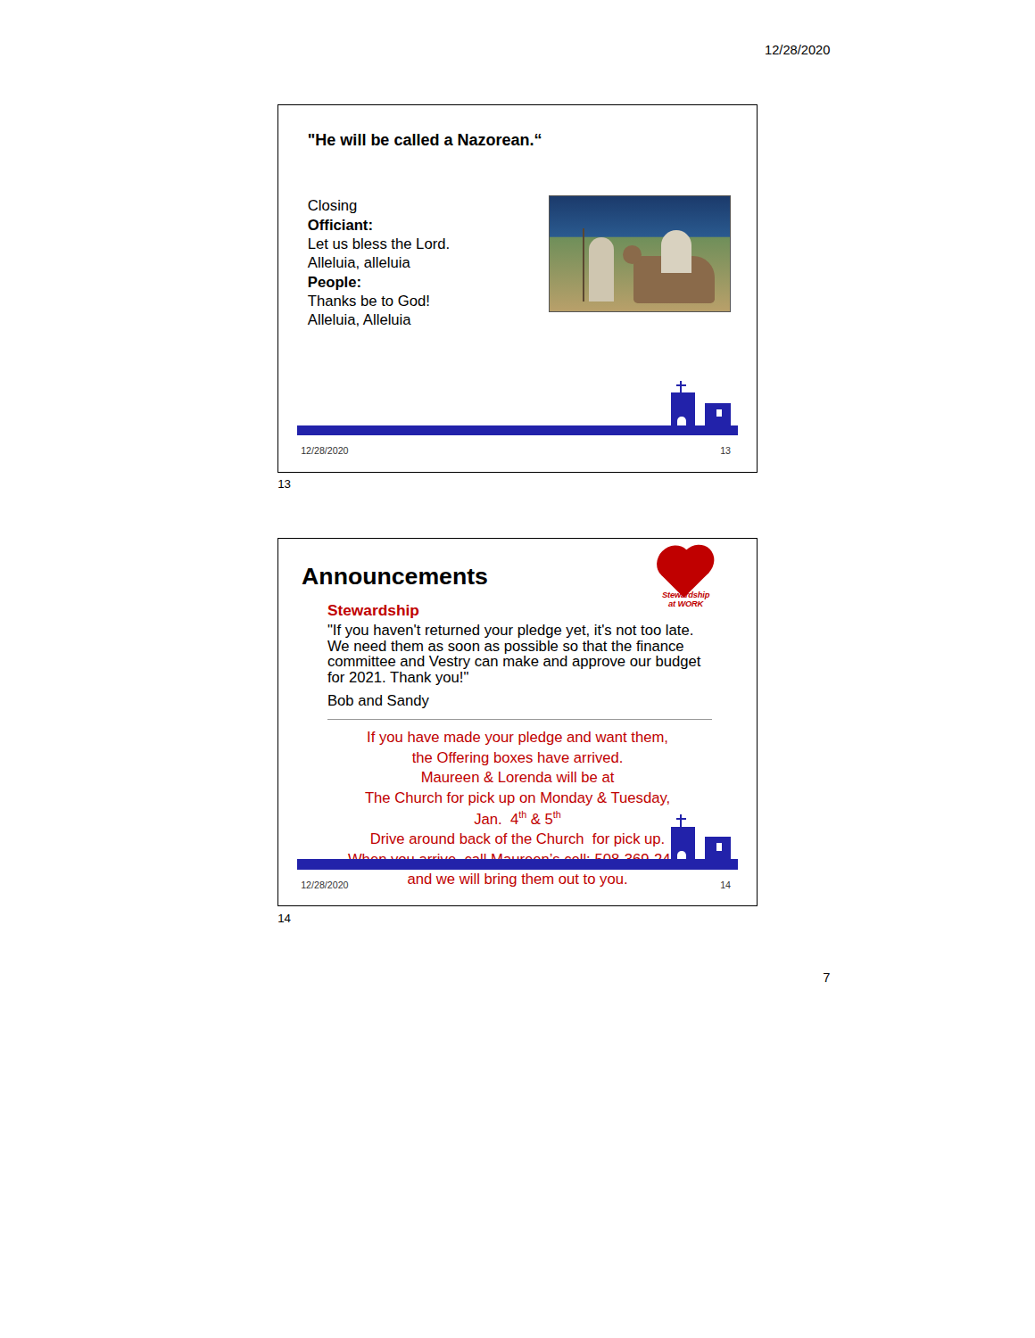12/28/2020
"He will be called a Nazorean.“
Closing
Officiant:
Let us bless the Lord.
Alleluia, alleluia
People:
Thanks be to God!
Alleluia, Alleluia
12/28/2020
13
13
Announcements
Stewardship
at WORK
Stewardship
"If you haven't returned your pledge yet, it's not too late. We need them as soon as possible so that the finance committee and Vestry can make and approve our budget for 2021. Thank you!"
Bob and Sandy
If you have made your pledge and want them,
the Offering boxes have arrived.
Maureen & Lorenda will be at
The Church for pick up on Monday & Tuesday,
Jan. 4th & 5th
Drive around back of the Church for pick up.
When you arrive, call Maureen’s cell: 508-369-2464
and we will bring them out to you.
12/28/2020
14
14
7